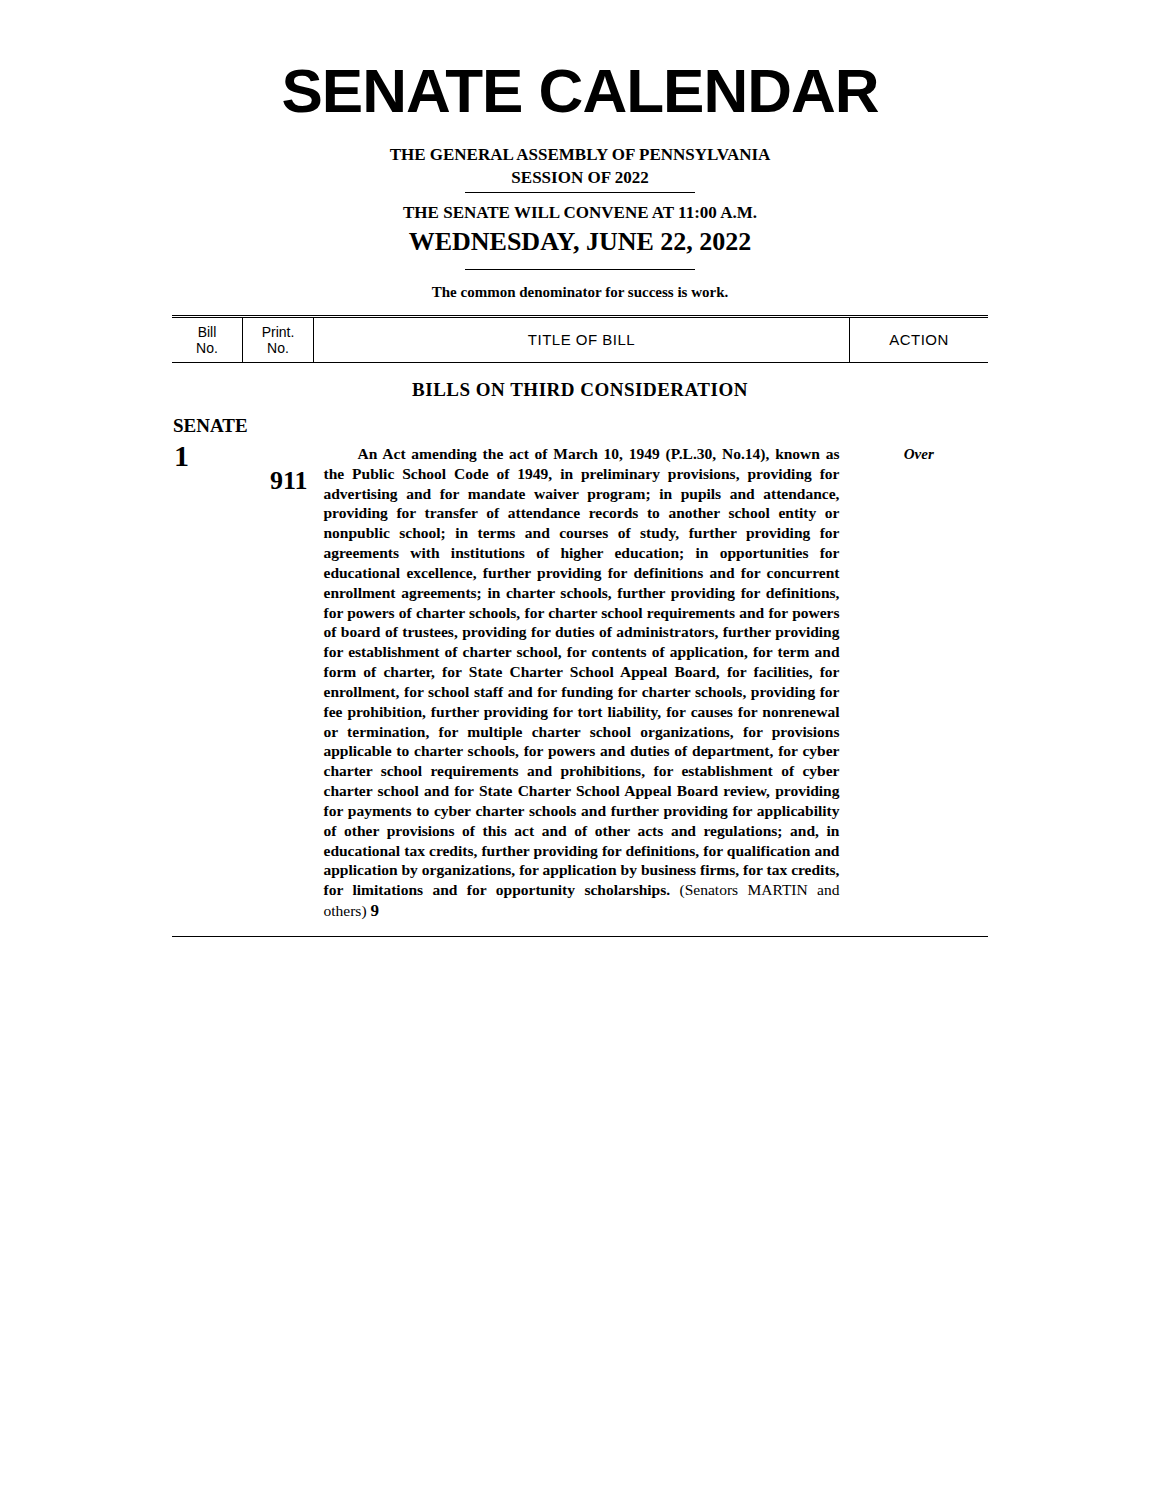SENATE CALENDAR
THE GENERAL ASSEMBLY OF PENNSYLVANIA
SESSION OF 2022
THE SENATE WILL CONVENE AT 11:00 A.M.
WEDNESDAY, JUNE 22, 2022
The common denominator for success is work.
| Bill No. | Print. No. | TITLE OF BILL | ACTION |
| --- | --- | --- | --- |
| BILLS ON THIRD CONSIDERATION |
| SENATE |
| 1 | 911 | An Act amending the act of March 10, 1949 (P.L.30, No.14), known as the Public School Code of 1949, in preliminary provisions, providing for advertising and for mandate waiver program; in pupils and attendance, providing for transfer of attendance records to another school entity or nonpublic school; in terms and courses of study, further providing for agreements with institutions of higher education; in opportunities for educational excellence, further providing for definitions and for concurrent enrollment agreements; in charter schools, further providing for definitions, for powers of charter schools, for charter school requirements and for powers of board of trustees, providing for duties of administrators, further providing for establishment of charter school, for contents of application, for term and form of charter, for State Charter School Appeal Board, for facilities, for enrollment, for school staff and for funding for charter schools, providing for fee prohibition, further providing for tort liability, for causes for nonrenewal or termination, for multiple charter school organizations, for provisions applicable to charter schools, for powers and duties of department, for cyber charter school requirements and prohibitions, for establishment of cyber charter school and for State Charter School Appeal Board review, providing for payments to cyber charter schools and further providing for applicability of other provisions of this act and of other acts and regulations; and, in educational tax credits, further providing for definitions, for qualification and application by organizations, for application by business firms, for tax credits, for limitations and for opportunity scholarships. (Senators MARTIN and others) 9 | Over |